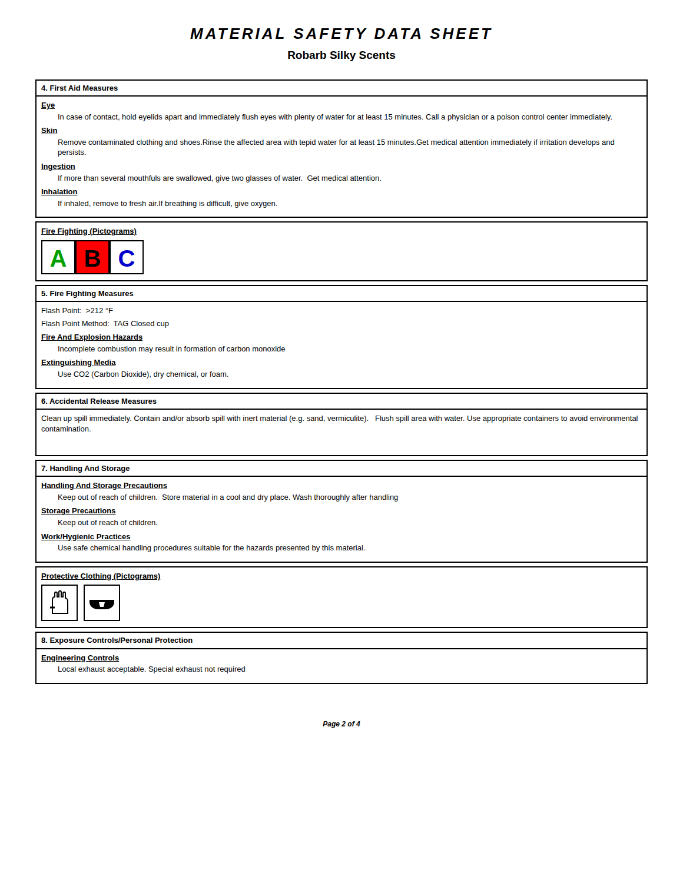MATERIAL SAFETY DATA SHEET
Robarb Silky Scents
4. First Aid Measures
Eye
In case of contact, hold eyelids apart and immediately flush eyes with plenty of water for at least 15 minutes. Call a physician or a poison control center immediately.
Skin
Remove contaminated clothing and shoes.Rinse the affected area with tepid water for at least 15 minutes.Get medical attention immediately if irritation develops and persists.
Ingestion
If more than several mouthfuls are swallowed, give two glasses of water. Get medical attention.
Inhalation
If inhaled, remove to fresh air.If breathing is difficult, give oxygen.
Fire Fighting (Pictograms)
ABC
5. Fire Fighting Measures
Flash Point: >212 °F
Flash Point Method: TAG Closed cup
Fire And Explosion Hazards
Incomplete combustion may result in formation of carbon monoxide
Extinguishing Media
Use CO2 (Carbon Dioxide), dry chemical, or foam.
6. Accidental Release Measures
Clean up spill immediately. Contain and/or absorb spill with inert material (e.g. sand, vermiculite). Flush spill area with water. Use appropriate containers to avoid environmental contamination.
7. Handling And Storage
Handling And Storage Precautions
Keep out of reach of children. Store material in a cool and dry place. Wash thoroughly after handling
Storage Precautions
Keep out of reach of children.
Work/Hygienic Practices
Use safe chemical handling procedures suitable for the hazards presented by this material.
Protective Clothing (Pictograms)
8. Exposure Controls/Personal Protection
Engineering Controls
Local exhaust acceptable. Special exhaust not required
Page 2 of 4